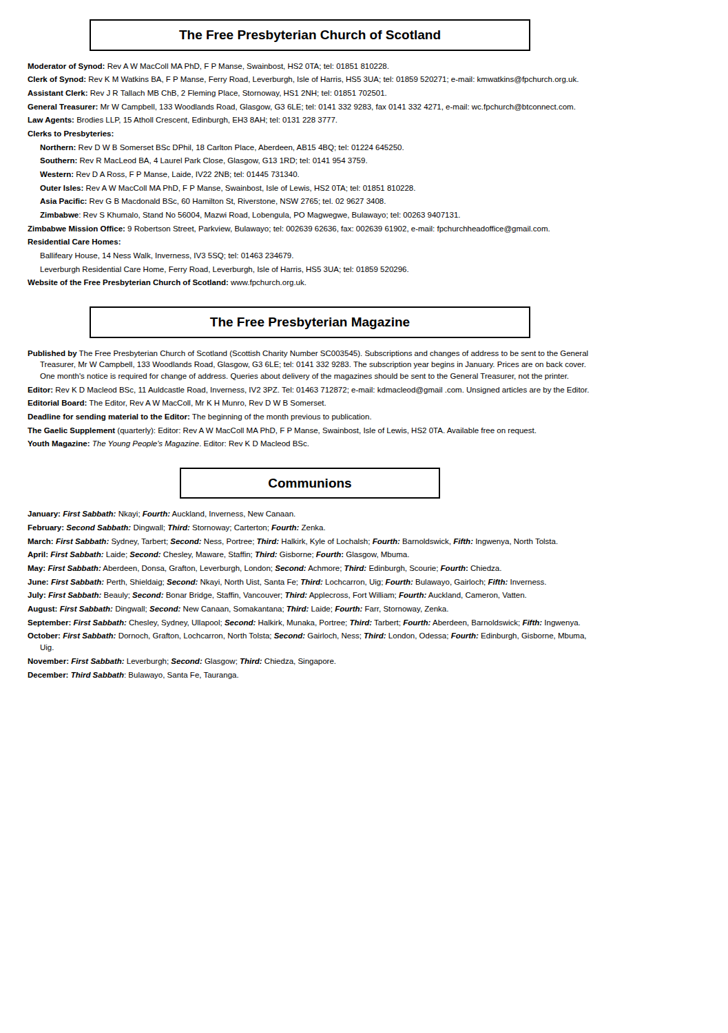The Free Presbyterian Church of Scotland
Moderator of Synod: Rev A W MacColl MA PhD, F P Manse, Swainbost, HS2 0TA; tel: 01851 810228.
Clerk of Synod: Rev K M Watkins BA, F P Manse, Ferry Road, Leverburgh, Isle of Harris, HS5 3UA; tel: 01859 520271; e-mail: kmwatkins@fpchurch.org.uk.
Assistant Clerk: Rev J R Tallach MB ChB, 2 Fleming Place, Stornoway, HS1 2NH; tel: 01851 702501.
General Treasurer: Mr W Campbell, 133 Woodlands Road, Glasgow, G3 6LE; tel: 0141 332 9283, fax 0141 332 4271, e-mail: wc.fpchurch@btconnect.com.
Law Agents: Brodies LLP, 15 Atholl Crescent, Edinburgh, EH3 8AH; tel: 0131 228 3777.
Clerks to Presbyteries:
Northern: Rev D W B Somerset BSc DPhil, 18 Carlton Place, Aberdeen, AB15 4BQ; tel: 01224 645250.
Southern: Rev R MacLeod BA, 4 Laurel Park Close, Glasgow, G13 1RD; tel: 0141 954 3759.
Western: Rev D A Ross, F P Manse, Laide, IV22 2NB; tel: 01445 731340.
Outer Isles: Rev A W MacColl MA PhD, F P Manse, Swainbost, Isle of Lewis, HS2 0TA; tel: 01851 810228.
Asia Pacific: Rev G B Macdonald BSc, 60 Hamilton St, Riverstone, NSW 2765; tel. 02 9627 3408.
Zimbabwe: Rev S Khumalo, Stand No 56004, Mazwi Road, Lobengula, PO Magwegwe, Bulawayo; tel: 00263 9407131.
Zimbabwe Mission Office: 9 Robertson Street, Parkview, Bulawayo; tel: 002639 62636, fax: 002639 61902, e-mail: fpchurchheadoffice@gmail.com.
Residential Care Homes:
Ballifeary House, 14 Ness Walk, Inverness, IV3 5SQ; tel: 01463 234679.
Leverburgh Residential Care Home, Ferry Road, Leverburgh, Isle of Harris, HS5 3UA; tel: 01859 520296.
Website of the Free Presbyterian Church of Scotland: www.fpchurch.org.uk.
The Free Presbyterian Magazine
Published by The Free Presbyterian Church of Scotland (Scottish Charity Number SC003545). Subscriptions and changes of address to be sent to the General Treasurer, Mr W Campbell, 133 Woodlands Road, Glasgow, G3 6LE; tel: 0141 332 9283. The subscription year begins in January. Prices are on back cover. One month's notice is required for change of address. Queries about delivery of the magazines should be sent to the General Treasurer, not the printer.
Editor: Rev K D Macleod BSc, 11 Auldcastle Road, Inverness, IV2 3PZ. Tel: 01463 712872; e-mail: kdmacleod@gmail .com. Unsigned articles are by the Editor.
Editorial Board: The Editor, Rev A W MacColl, Mr K H Munro, Rev D W B Somerset.
Deadline for sending material to the Editor: The beginning of the month previous to publication.
The Gaelic Supplement (quarterly): Editor: Rev A W MacColl MA PhD, F P Manse, Swainbost, Isle of Lewis, HS2 0TA. Available free on request.
Youth Magazine: The Young People's Magazine. Editor: Rev K D Macleod BSc.
Communions
January: First Sabbath: Nkayi; Fourth: Auckland, Inverness, New Canaan.
February: Second Sabbath: Dingwall; Third: Stornoway; Carterton; Fourth: Zenka.
March: First Sabbath: Sydney, Tarbert; Second: Ness, Portree; Third: Halkirk, Kyle of Lochalsh; Fourth: Barnoldswick, Fifth: Ingwenya, North Tolsta.
April: First Sabbath: Laide; Second: Chesley, Maware, Staffin; Third: Gisborne; Fourth: Glasgow, Mbuma.
May: First Sabbath: Aberdeen, Donsa, Grafton, Leverburgh, London; Second: Achmore; Third: Edinburgh, Scourie; Fourth: Chiedza.
June: First Sabbath: Perth, Shieldaig; Second: Nkayi, North Uist, Santa Fe; Third: Lochcarron, Uig; Fourth: Bulawayo, Gairloch; Fifth: Inverness.
July: First Sabbath: Beauly; Second: Bonar Bridge, Staffin, Vancouver; Third: Applecross, Fort William; Fourth: Auckland, Cameron, Vatten.
August: First Sabbath: Dingwall; Second: New Canaan, Somakantana; Third: Laide; Fourth: Farr, Stornoway, Zenka.
September: First Sabbath: Chesley, Sydney, Ullapool; Second: Halkirk, Munaka, Portree; Third: Tarbert; Fourth: Aberdeen, Barnoldswick; Fifth: Ingwenya.
October: First Sabbath: Dornoch, Grafton, Lochcarron, North Tolsta; Second: Gairloch, Ness; Third: London, Odessa; Fourth: Edinburgh, Gisborne, Mbuma, Uig.
November: First Sabbath: Leverburgh; Second: Glasgow; Third: Chiedza, Singapore.
December: Third Sabbath: Bulawayo, Santa Fe, Tauranga.